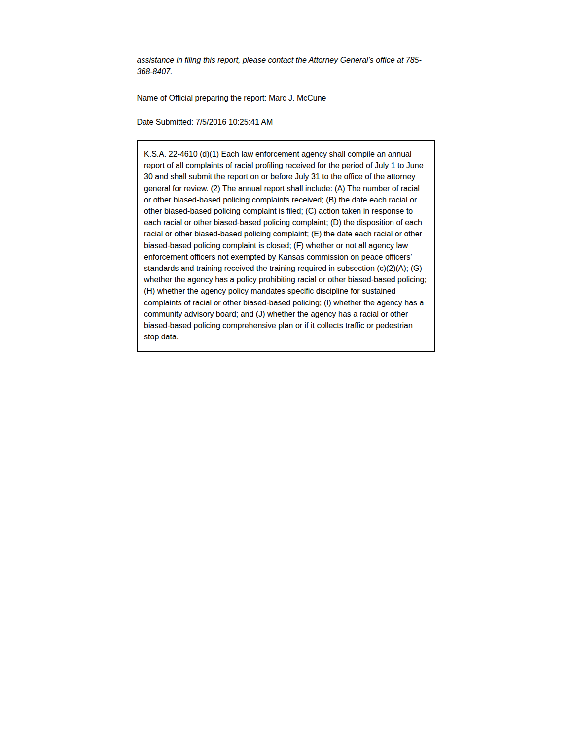assistance in filing this report, please contact the Attorney General’s office at 785-368-8407.
Name of Official preparing the report: Marc J. McCune
Date Submitted: 7/5/2016 10:25:41 AM
K.S.A. 22-4610 (d)(1) Each law enforcement agency shall compile an annual report of all complaints of racial profiling received for the period of July 1 to June 30 and shall submit the report on or before July 31 to the office of the attorney general for review. (2) The annual report shall include: (A) The number of racial or other biased-based policing complaints received; (B) the date each racial or other biased-based policing complaint is filed; (C) action taken in response to each racial or other biased-based policing complaint; (D) the disposition of each racial or other biased-based policing complaint; (E) the date each racial or other biased-based policing complaint is closed; (F) whether or not all agency law enforcement officers not exempted by Kansas commission on peace officers’ standards and training received the training required in subsection (c)(2)(A); (G) whether the agency has a policy prohibiting racial or other biased-based policing; (H) whether the agency policy mandates specific discipline for sustained complaints of racial or other biased-based policing; (I) whether the agency has a community advisory board; and (J) whether the agency has a racial or other biased-based policing comprehensive plan or if it collects traffic or pedestrian stop data.